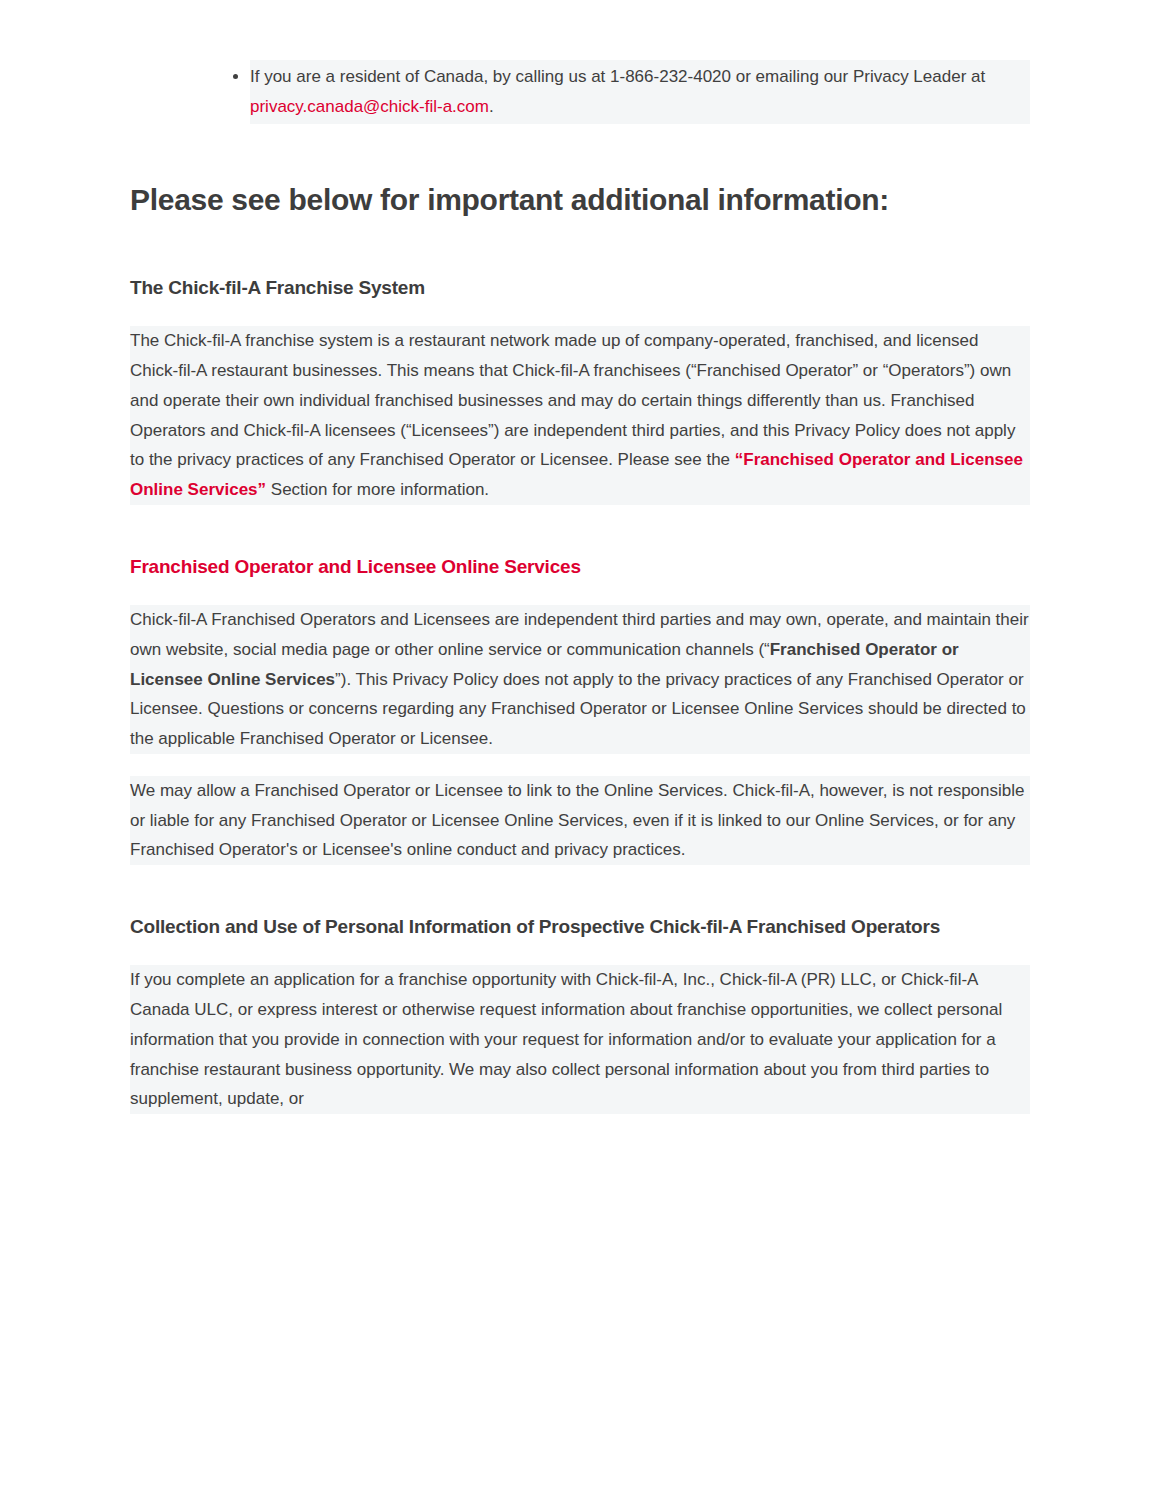If you are a resident of Canada, by calling us at 1-866-232-4020 or emailing our Privacy Leader at privacy.canada@chick-fil-a.com.
Please see below for important additional information:
The Chick-fil-A Franchise System
The Chick-fil-A franchise system is a restaurant network made up of company-operated, franchised, and licensed Chick-fil-A restaurant businesses. This means that Chick-fil-A franchisees (“Franchised Operator” or “Operators”) own and operate their own individual franchised businesses and may do certain things differently than us. Franchised Operators and Chick-fil-A licensees (“Licensees”) are independent third parties, and this Privacy Policy does not apply to the privacy practices of any Franchised Operator or Licensee. Please see the “Franchised Operator and Licensee Online Services” Section for more information.
Franchised Operator and Licensee Online Services
Chick-fil-A Franchised Operators and Licensees are independent third parties and may own, operate, and maintain their own website, social media page or other online service or communication channels (“Franchised Operator or Licensee Online Services”). This Privacy Policy does not apply to the privacy practices of any Franchised Operator or Licensee. Questions or concerns regarding any Franchised Operator or Licensee Online Services should be directed to the applicable Franchised Operator or Licensee.
We may allow a Franchised Operator or Licensee to link to the Online Services. Chick-fil-A, however, is not responsible or liable for any Franchised Operator or Licensee Online Services, even if it is linked to our Online Services, or for any Franchised Operator's or Licensee's online conduct and privacy practices.
Collection and Use of Personal Information of Prospective Chick-fil-A Franchised Operators
If you complete an application for a franchise opportunity with Chick-fil-A, Inc., Chick-fil-A (PR) LLC, or Chick-fil-A Canada ULC, or express interest or otherwise request information about franchise opportunities, we collect personal information that you provide in connection with your request for information and/or to evaluate your application for a franchise restaurant business opportunity. We may also collect personal information about you from third parties to supplement, update, or